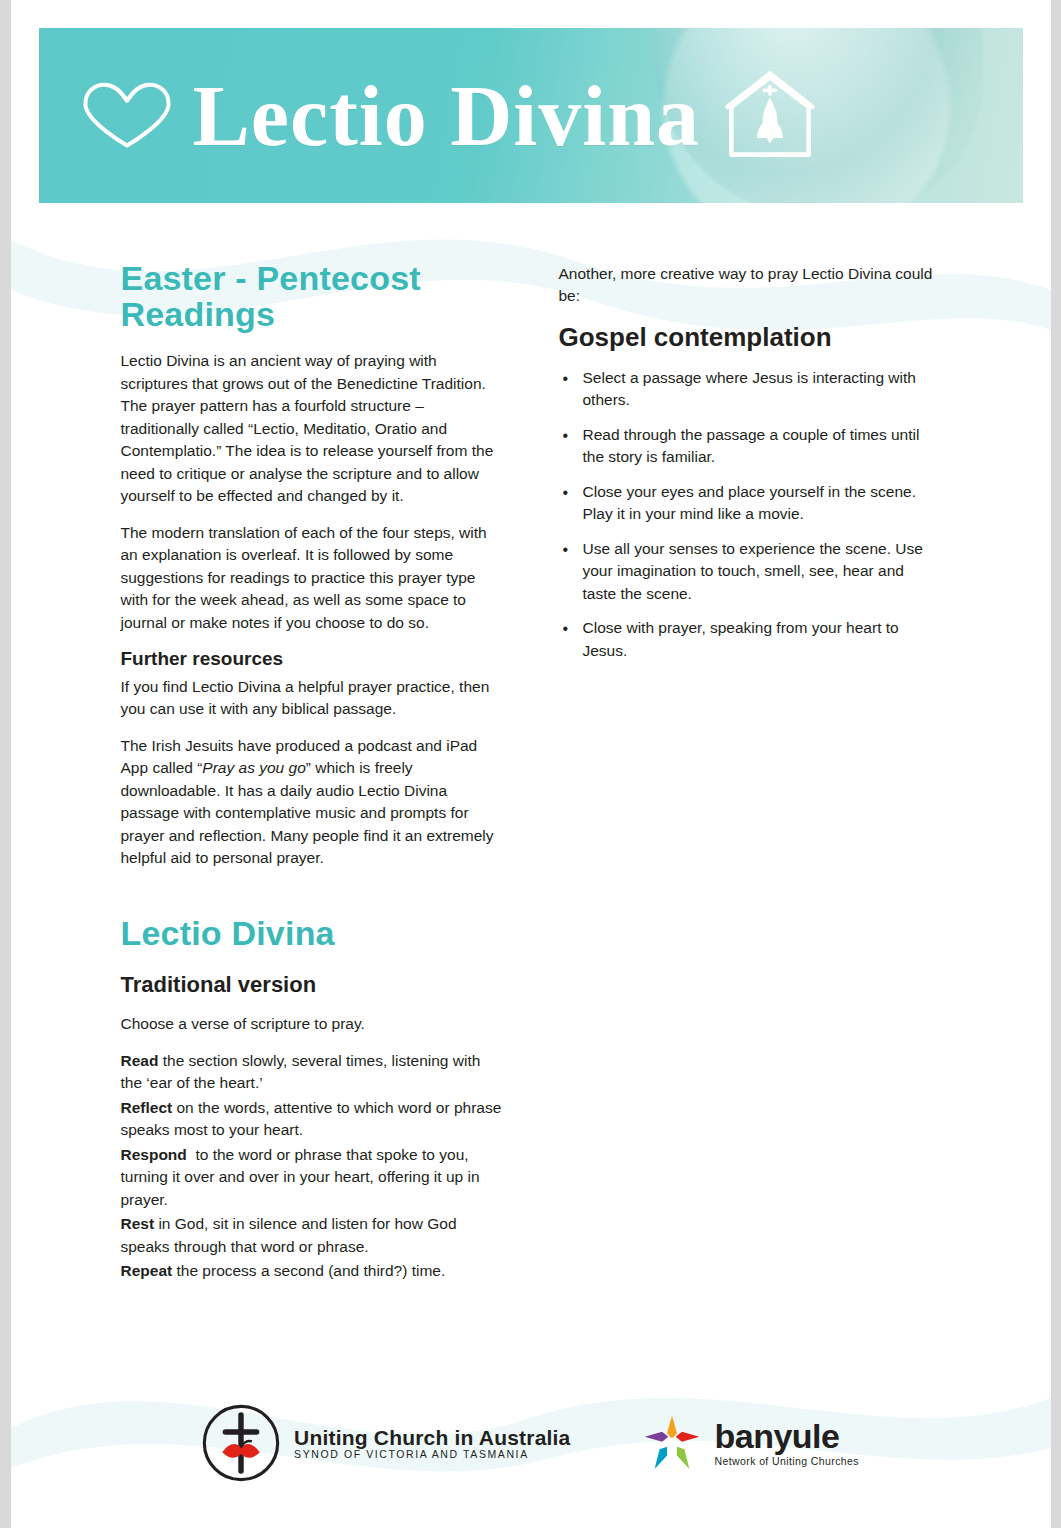Lectio Divina
Easter - Pentecost
Readings
Lectio Divina is an ancient way of praying with scriptures that grows out of the Benedictine Tradition. The prayer pattern has a fourfold structure – traditionally called “Lectio, Meditatio, Oratio and Contemplatio.” The idea is to release yourself from the need to critique or analyse the scripture and to allow yourself to be effected and changed by it.
The modern translation of each of the four steps, with an explanation is overleaf. It is followed by some suggestions for readings to practice this prayer type with for the week ahead, as well as some space to journal or make notes if you choose to do so.
Further resources
If you find Lectio Divina a helpful prayer practice, then you can use it with any biblical passage.
The Irish Jesuits have produced a podcast and iPad App called “Pray as you go” which is freely downloadable. It has a daily audio Lectio Divina passage with contemplative music and prompts for prayer and reflection. Many people find it an extremely helpful aid to personal prayer.
Lectio Divina
Traditional version
Choose a verse of scripture to pray.
Read the section slowly, several times, listening with the ‘ear of the heart.’
Reflect on the words, attentive to which word or phrase speaks most to your heart.
Respond to the word or phrase that spoke to you, turning it over and over in your heart, offering it up in prayer.
Rest in God, sit in silence and listen for how God speaks through that word or phrase.
Repeat the process a second (and third?) time.
Another, more creative way to pray Lectio Divina could be:
Gospel contemplation
Select a passage where Jesus is interacting with others.
Read through the passage a couple of times until the story is familiar.
Close your eyes and place yourself in the scene. Play it in your mind like a movie.
Use all your senses to experience the scene. Use your imagination to touch, smell, see, hear and taste the scene.
Close with prayer, speaking from your heart to Jesus.
Uniting Church in Australia
Synod of Victoria and Tasmania
banyule
Network of Uniting Churches